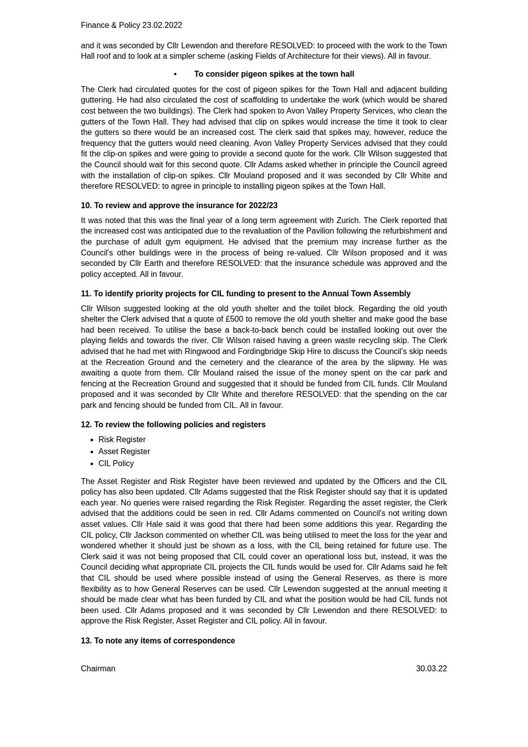Finance & Policy 23.02.2022
and it was seconded by Cllr Lewendon and therefore RESOLVED: to proceed with the work to the Town Hall roof and to look at a simpler scheme (asking Fields of Architecture for their views). All in favour.
• To consider pigeon spikes at the town hall
The Clerk had circulated quotes for the cost of pigeon spikes for the Town Hall and adjacent building guttering. He had also circulated the cost of scaffolding to undertake the work (which would be shared cost between the two buildings). The Clerk had spoken to Avon Valley Property Services, who clean the gutters of the Town Hall. They had advised that clip on spikes would increase the time it took to clear the gutters so there would be an increased cost. The clerk said that spikes may, however, reduce the frequency that the gutters would need cleaning. Avon Valley Property Services advised that they could fit the clip-on spikes and were going to provide a second quote for the work. Cllr Wilson suggested that the Council should wait for this second quote. Cllr Adams asked whether in principle the Council agreed with the installation of clip-on spikes. Cllr Mouland proposed and it was seconded by Cllr White and therefore RESOLVED: to agree in principle to installing pigeon spikes at the Town Hall.
10. To review and approve the insurance for 2022/23
It was noted that this was the final year of a long term agreement with Zurich. The Clerk reported that the increased cost was anticipated due to the revaluation of the Pavilion following the refurbishment and the purchase of adult gym equipment. He advised that the premium may increase further as the Council's other buildings were in the process of being re-valued. Cllr Wilson proposed and it was seconded by Cllr Earth and therefore RESOLVED: that the insurance schedule was approved and the policy accepted. All in favour.
11. To identify priority projects for CIL funding to present to the Annual Town Assembly
Cllr Wilson suggested looking at the old youth shelter and the toilet block. Regarding the old youth shelter the Clerk advised that a quote of £500 to remove the old youth shelter and make good the base had been received. To utilise the base a back-to-back bench could be installed looking out over the playing fields and towards the river. Cllr Wilson raised having a green waste recycling skip. The Clerk advised that he had met with Ringwood and Fordingbridge Skip Hire to discuss the Council's skip needs at the Recreation Ground and the cemetery and the clearance of the area by the slipway. He was awaiting a quote from them. Cllr Mouland raised the issue of the money spent on the car park and fencing at the Recreation Ground and suggested that it should be funded from CIL funds. Cllr Mouland proposed and it was seconded by Cllr White and therefore RESOLVED: that the spending on the car park and fencing should be funded from CIL. All in favour.
12. To review the following policies and registers
Risk Register
Asset Register
CIL Policy
The Asset Register and Risk Register have been reviewed and updated by the Officers and the CIL policy has also been updated. Cllr Adams suggested that the Risk Register should say that it is updated each year. No queries were raised regarding the Risk Register. Regarding the asset register, the Clerk advised that the additions could be seen in red. Cllr Adams commented on Council's not writing down asset values. Cllr Hale said it was good that there had been some additions this year. Regarding the CIL policy, Cllr Jackson commented on whether CIL was being utilised to meet the loss for the year and wondered whether it should just be shown as a loss, with the CIL being retained for future use. The Clerk said it was not being proposed that CIL could cover an operational loss but, instead, it was the Council deciding what appropriate CIL projects the CIL funds would be used for. Cllr Adams said he felt that CIL should be used where possible instead of using the General Reserves, as there is more flexibility as to how General Reserves can be used. Cllr Lewendon suggested at the annual meeting it should be made clear what has been funded by CIL and what the position would be had CIL funds not been used. Cllr Adams proposed and it was seconded by Cllr Lewendon and there RESOLVED: to approve the Risk Register, Asset Register and CIL policy. All in favour.
13. To note any items of correspondence
Chairman 30.03.22